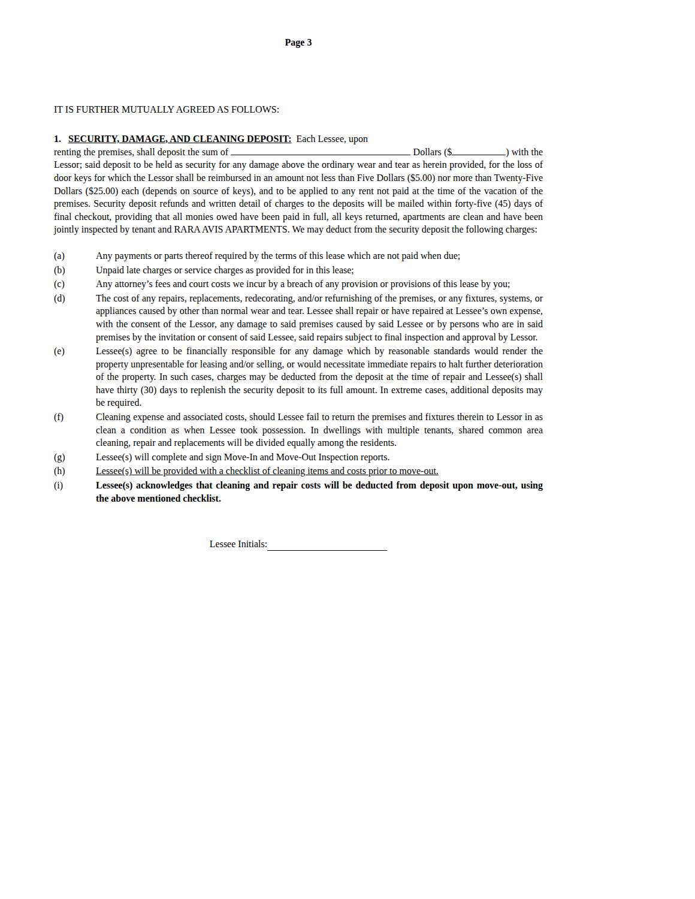Page 3
IT IS FURTHER MUTUALLY AGREED AS FOLLOWS:
1. SECURITY, DAMAGE, AND CLEANING DEPOSIT: Each Lessee, upon
renting the premises, shall deposit the sum of Dollars ($ ) with the Lessor; said deposit to be held as security for any damage above the ordinary wear and tear as herein provided, for the loss of door keys for which the Lessor shall be reimbursed in an amount not less than Five Dollars ($5.00) nor more than Twenty-Five Dollars ($25.00) each (depends on source of keys), and to be applied to any rent not paid at the time of the vacation of the premises. Security deposit refunds and written detail of charges to the deposits will be mailed within forty-five (45) days of final checkout, providing that all monies owed have been paid in full, all keys returned, apartments are clean and have been jointly inspected by tenant and RARA AVIS APARTMENTS. We may deduct from the security deposit the following charges:
(a) Any payments or parts thereof required by the terms of this lease which are not paid when due;
(b) Unpaid late charges or service charges as provided for in this lease;
(c) Any attorney’s fees and court costs we incur by a breach of any provision or provisions of this lease by you;
(d) The cost of any repairs, replacements, redecorating, and/or refurnishing of the premises, or any fixtures, systems, or appliances caused by other than normal wear and tear. Lessee shall repair or have repaired at Lessee’s own expense, with the consent of the Lessor, any damage to said premises caused by said Lessee or by persons who are in said premises by the invitation or consent of said Lessee, said repairs subject to final inspection and approval by Lessor.
(e) Lessee(s) agree to be financially responsible for any damage which by reasonable standards would render the property unpresentable for leasing and/or selling, or would necessitate immediate repairs to halt further deterioration of the property. In such cases, charges may be deducted from the deposit at the time of repair and Lessee(s) shall have thirty (30) days to replenish the security deposit to its full amount. In extreme cases, additional deposits may be required.
(f) Cleaning expense and associated costs, should Lessee fail to return the premises and fixtures therein to Lessor in as clean a condition as when Lessee took possession. In dwellings with multiple tenants, shared common area cleaning, repair and replacements will be divided equally among the residents.
(g) Lessee(s) will complete and sign Move-In and Move-Out Inspection reports.
(h) Lessee(s) will be provided with a checklist of cleaning items and costs prior to move-out.
(i) Lessee(s) acknowledges that cleaning and repair costs will be deducted from deposit upon move-out, using the above mentioned checklist.
Lessee Initials: